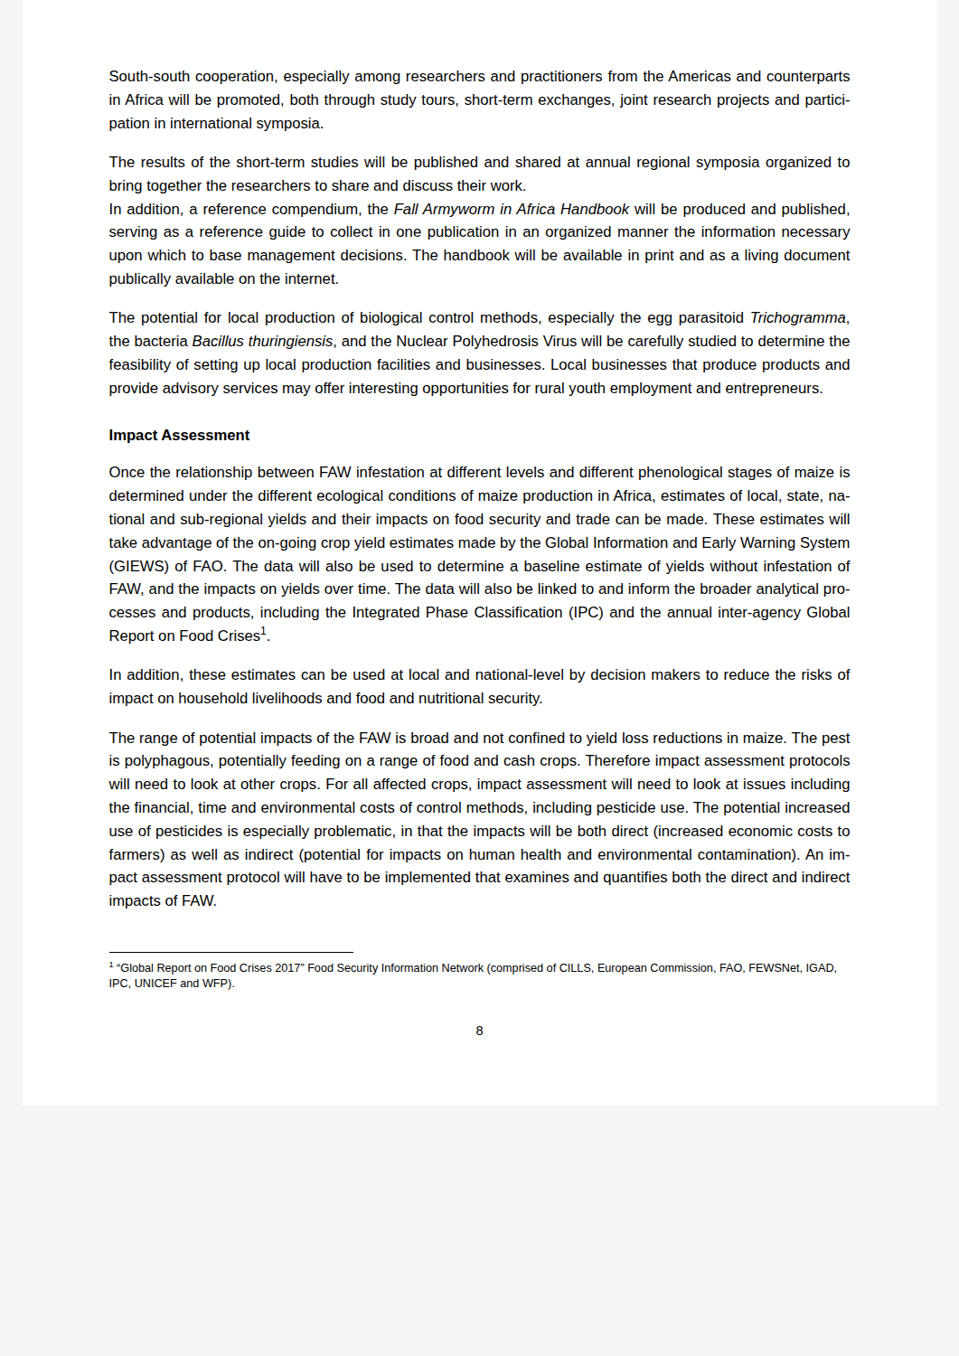South-south cooperation, especially among researchers and practitioners from the Americas and counterparts in Africa will be promoted, both through study tours, short-term exchanges, joint research projects and participation in international symposia.
The results of the short-term studies will be published and shared at annual regional symposia organized to bring together the researchers to share and discuss their work.
In addition, a reference compendium, the Fall Armyworm in Africa Handbook will be produced and published, serving as a reference guide to collect in one publication in an organized manner the information necessary upon which to base management decisions. The handbook will be available in print and as a living document publically available on the internet.
The potential for local production of biological control methods, especially the egg parasitoid Trichogramma, the bacteria Bacillus thuringiensis, and the Nuclear Polyhedrosis Virus will be carefully studied to determine the feasibility of setting up local production facilities and businesses. Local businesses that produce products and provide advisory services may offer interesting opportunities for rural youth employment and entrepreneurs.
Impact Assessment
Once the relationship between FAW infestation at different levels and different phenological stages of maize is determined under the different ecological conditions of maize production in Africa, estimates of local, state, national and sub-regional yields and their impacts on food security and trade can be made. These estimates will take advantage of the on-going crop yield estimates made by the Global Information and Early Warning System (GIEWS) of FAO. The data will also be used to determine a baseline estimate of yields without infestation of FAW, and the impacts on yields over time. The data will also be linked to and inform the broader analytical processes and products, including the Integrated Phase Classification (IPC) and the annual inter-agency Global Report on Food Crises1.
In addition, these estimates can be used at local and national-level by decision makers to reduce the risks of impact on household livelihoods and food and nutritional security.
The range of potential impacts of the FAW is broad and not confined to yield loss reductions in maize. The pest is polyphagous, potentially feeding on a range of food and cash crops. Therefore impact assessment protocols will need to look at other crops. For all affected crops, impact assessment will need to look at issues including the financial, time and environmental costs of control methods, including pesticide use. The potential increased use of pesticides is especially problematic, in that the impacts will be both direct (increased economic costs to farmers) as well as indirect (potential for impacts on human health and environmental contamination). An impact assessment protocol will have to be implemented that examines and quantifies both the direct and indirect impacts of FAW.
1 “Global Report on Food Crises 2017” Food Security Information Network (comprised of CILLS, European Commission, FAO, FEWSNet, IGAD, IPC, UNICEF and WFP).
8